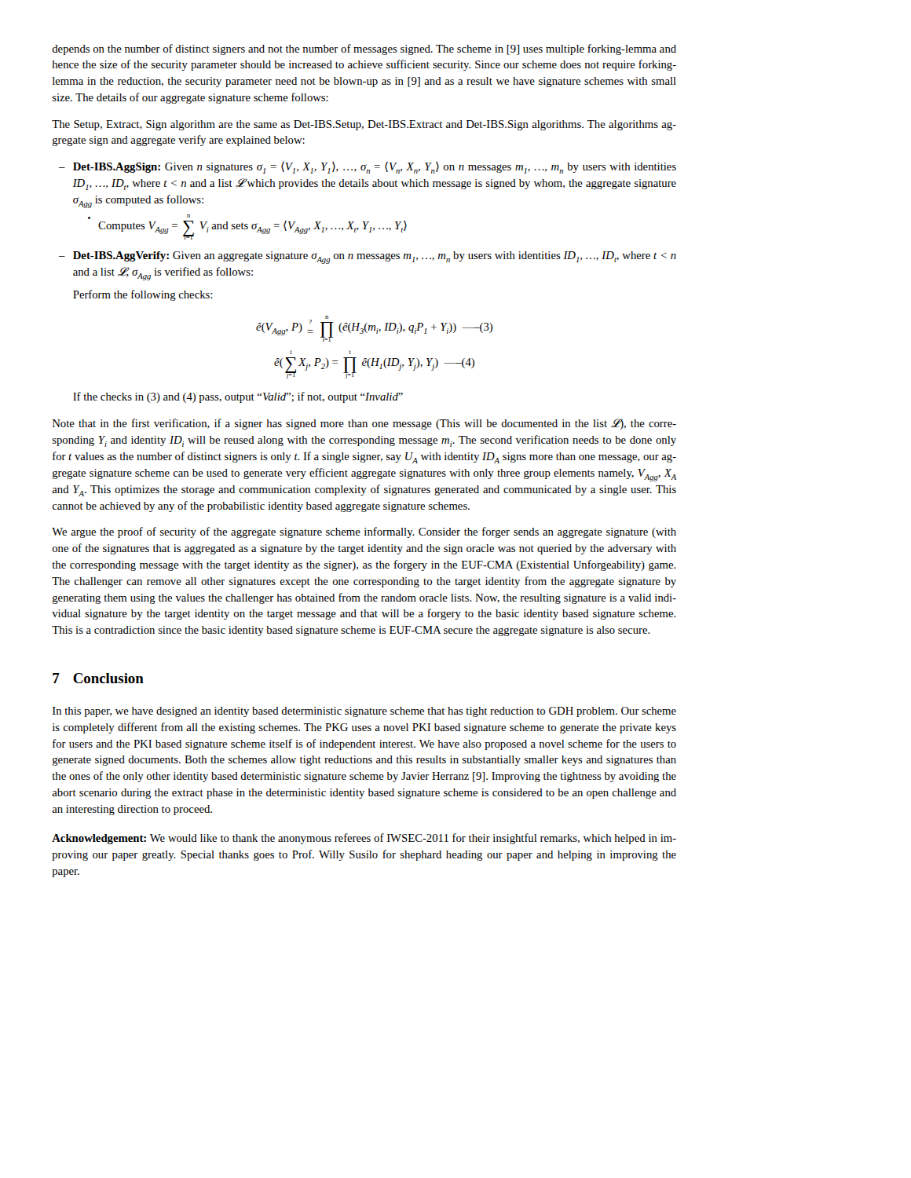depends on the number of distinct signers and not the number of messages signed. The scheme in [9] uses multiple forking-lemma and hence the size of the security parameter should be increased to achieve sufficient security. Since our scheme does not require forking-lemma in the reduction, the security parameter need not be blown-up as in [9] and as a result we have signature schemes with small size. The details of our aggregate signature scheme follows:
The Setup, Extract, Sign algorithm are the same as Det-IBS.Setup, Det-IBS.Extract and Det-IBS.Sign algorithms. The algorithms aggregate sign and aggregate verify are explained below:
Det-IBS.AggSign: Given n signatures σ1 = ⟨V1, X1, Y1⟩, …, σn = ⟨Vn, Xn, Yn⟩ on n messages m1, …, mn by users with identities ID1, …, IDt, where t < n and a list 𝓛 which provides the details about which message is signed by whom, the aggregate signature σAgg is computed as follows:
Computes VAgg = n∑i=1 Vi and sets σAgg = ⟨VAgg, X1, …, Xt, Y1, …, Yt⟩
Det-IBS.AggVerify: Given an aggregate signature σAgg on n messages m1, …, mn by users with identities ID1, …, IDt, where t < n and a list 𝓛, σAgg is verified as follows:
Perform the following checks:
ê(VAgg, P) ?= n∏i=1 (ê(H3(mi, IDi), qiP1 + Yi)) —–(3) ê(t∑j=1 Xj, P2) = t∏j=1 ê(H1(IDj, Yj), Yj) —–(4)
If the checks in (3) and (4) pass, output “Valid”; if not, output “Invalid”
Note that in the first verification, if a signer has signed more than one message (This will be documented in the list 𝓛), the corresponding Yi and identity IDi will be reused along with the corresponding message mi. The second verification needs to be done only for t values as the number of distinct signers is only t. If a single signer, say UA with identity IDA signs more than one message, our aggregate signature scheme can be used to generate very efficient aggregate signatures with only three group elements namely, VAgg, XA and YA. This optimizes the storage and communication complexity of signatures generated and communicated by a single user. This cannot be achieved by any of the probabilistic identity based aggregate signature schemes.
We argue the proof of security of the aggregate signature scheme informally. Consider the forger sends an aggregate signature (with one of the signatures that is aggregated as a signature by the target identity and the sign oracle was not queried by the adversary with the corresponding message with the target identity as the signer), as the forgery in the EUF-CMA (Existential Unforgeability) game. The challenger can remove all other signatures except the one corresponding to the target identity from the aggregate signature by generating them using the values the challenger has obtained from the random oracle lists. Now, the resulting signature is a valid individual signature by the target identity on the target message and that will be a forgery to the basic identity based signature scheme. This is a contradiction since the basic identity based signature scheme is EUF-CMA secure the aggregate signature is also secure.
7 Conclusion
In this paper, we have designed an identity based deterministic signature scheme that has tight reduction to GDH problem. Our scheme is completely different from all the existing schemes. The PKG uses a novel PKI based signature scheme to generate the private keys for users and the PKI based signature scheme itself is of independent interest. We have also proposed a novel scheme for the users to generate signed documents. Both the schemes allow tight reductions and this results in substantially smaller keys and signatures than the ones of the only other identity based deterministic signature scheme by Javier Herranz [9]. Improving the tightness by avoiding the abort scenario during the extract phase in the deterministic identity based signature scheme is considered to be an open challenge and an interesting direction to proceed.
Acknowledgement: We would like to thank the anonymous referees of IWSEC-2011 for their insightful remarks, which helped in improving our paper greatly. Special thanks goes to Prof. Willy Susilo for shephard heading our paper and helping in improving the paper.